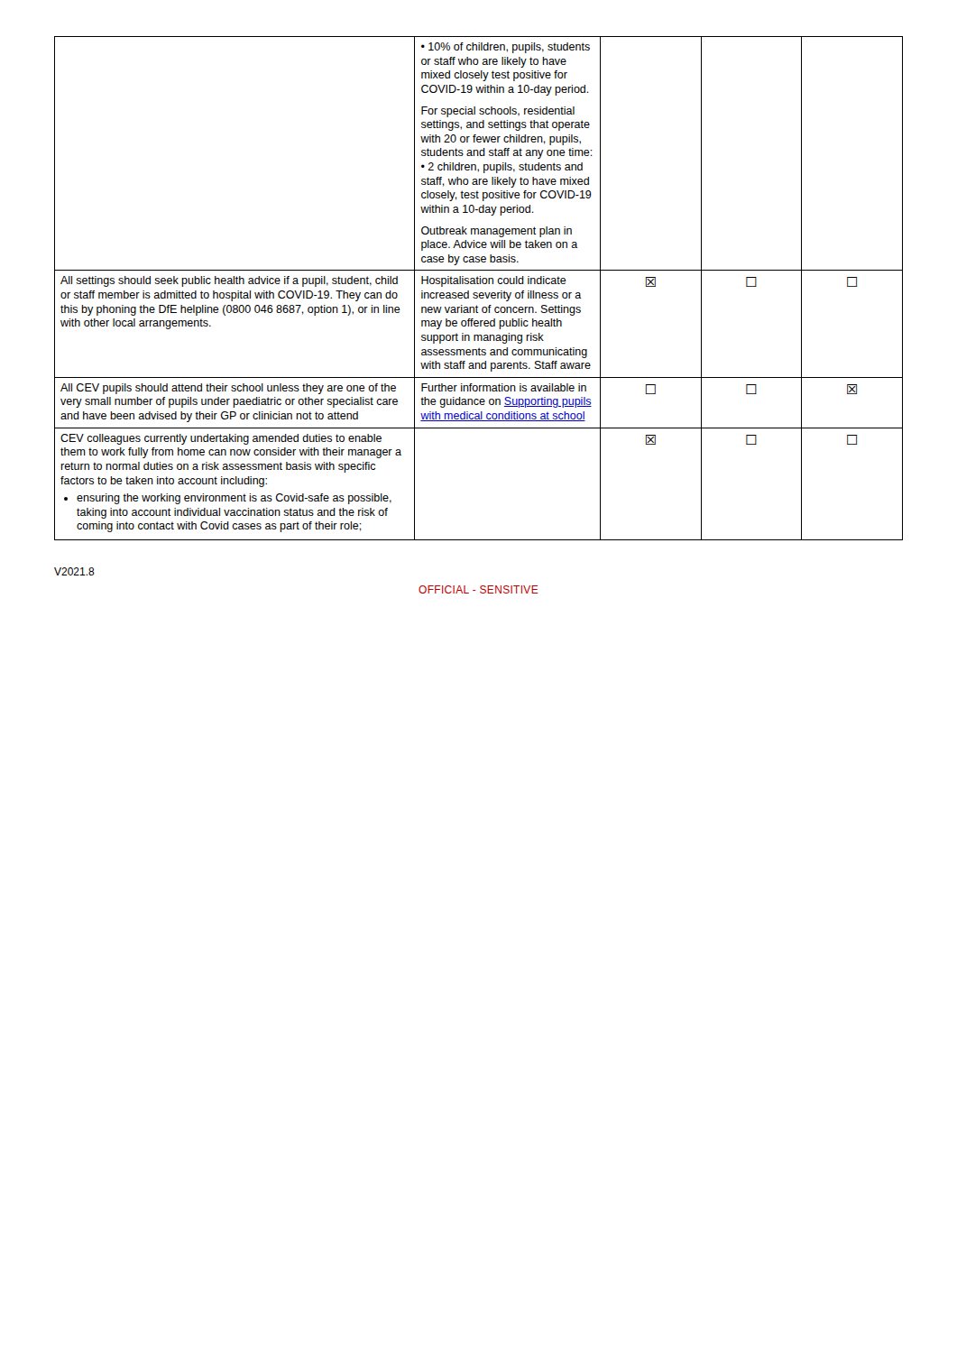| | • 10% of children, pupils, students or staff who are likely to have mixed closely test positive for COVID-19 within a 10-day period. For special schools, residential settings, and settings that operate with 20 or fewer children, pupils, students and staff at any one time: • 2 children, pupils, students and staff, who are likely to have mixed closely, test positive for COVID-19 within a 10-day period. Outbreak management plan in place. Advice will be taken on a case by case basis. | | | |
| All settings should seek public health advice if a pupil, student, child or staff member is admitted to hospital with COVID-19. They can do this by phoning the DfE helpline (0800 046 8687, option 1), or in line with other local arrangements. | Hospitalisation could indicate increased severity of illness or a new variant of concern. Settings may be offered public health support in managing risk assessments and communicating with staff and parents. Staff aware | ☒ | ☐ | ☐ |
| All CEV pupils should attend their school unless they are one of the very small number of pupils under paediatric or other specialist care and have been advised by their GP or clinician not to attend | Further information is available in the guidance on Supporting pupils with medical conditions at school | ☐ | ☐ | ☒ |
| CEV colleagues currently undertaking amended duties to enable them to work fully from home can now consider with their manager a return to normal duties on a risk assessment basis with specific factors to be taken into account including: ensuring the working environment is as Covid-safe as possible, taking into account individual vaccination status and the risk of coming into contact with Covid cases as part of their role; | | ☒ | ☐ | ☐ |
V2021.8
OFFICIAL - SENSITIVE